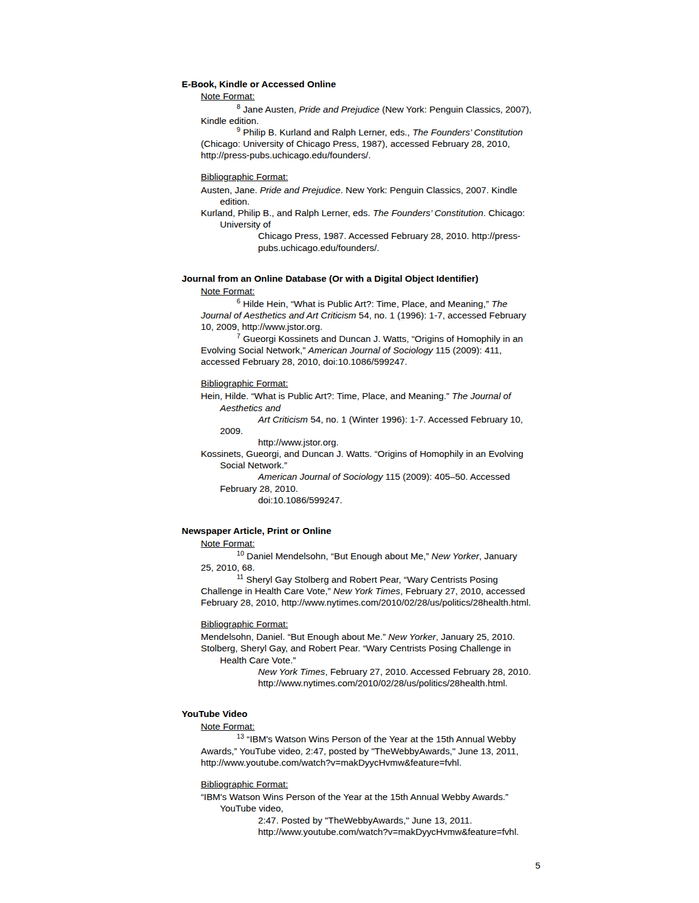E-Book, Kindle or Accessed Online
Note Format:
8 Jane Austen, Pride and Prejudice (New York: Penguin Classics, 2007), Kindle edition.
9 Philip B. Kurland and Ralph Lerner, eds., The Founders’ Constitution (Chicago: University of Chicago Press, 1987), accessed February 28, 2010, http://press-pubs.uchicago.edu/founders/.
Bibliographic Format:
Austen, Jane. Pride and Prejudice. New York: Penguin Classics, 2007. Kindle edition.
Kurland, Philip B., and Ralph Lerner, eds. The Founders’ Constitution. Chicago: University of
Chicago Press, 1987. Accessed February 28, 2010. http://press-
pubs.uchicago.edu/founders/.
Journal from an Online Database (Or with a Digital Object Identifier)
Note Format:
6 Hilde Hein, “What is Public Art?: Time, Place, and Meaning,” The Journal of Aesthetics and Art Criticism 54, no. 1 (1996): 1-7, accessed February 10, 2009, http://www.jstor.org.
7 Gueorgi Kossinets and Duncan J. Watts, “Origins of Homophily in an Evolving Social Network,” American Journal of Sociology 115 (2009): 411, accessed February 28, 2010, doi:10.1086/599247.
Bibliographic Format:
Hein, Hilde. “What is Public Art?: Time, Place, and Meaning.” The Journal of Aesthetics and
Art Criticism 54, no. 1 (Winter 1996): 1-7. Accessed February 10, 2009.
http://www.jstor.org.
Kossinets, Gueorgi, and Duncan J. Watts. “Origins of Homophily in an Evolving Social Network.”
American Journal of Sociology 115 (2009): 405–50. Accessed February 28, 2010.
doi:10.1086/599247.
Newspaper Article, Print or Online
Note Format:
10 Daniel Mendelsohn, “But Enough about Me,” New Yorker, January 25, 2010, 68.
11 Sheryl Gay Stolberg and Robert Pear, “Wary Centrists Posing Challenge in Health Care Vote,” New York Times, February 27, 2010, accessed February 28, 2010, http://www.nytimes.com/2010/02/28/us/politics/28health.html.
Bibliographic Format:
Mendelsohn, Daniel. “But Enough about Me.” New Yorker, January 25, 2010.
Stolberg, Sheryl Gay, and Robert Pear. “Wary Centrists Posing Challenge in Health Care Vote.”
New York Times, February 27, 2010. Accessed February 28, 2010.
http://www.nytimes.com/2010/02/28/us/politics/28health.html.
YouTube Video
Note Format:
13 “IBM's Watson Wins Person of the Year at the 15th Annual Webby Awards,” YouTube video, 2:47, posted by "TheWebbyAwards," June 13, 2011, http://www.youtube.com/watch?v=makDyycHvmw&feature=fvhl.
Bibliographic Format:
“IBM's Watson Wins Person of the Year at the 15th Annual Webby Awards.” YouTube video,
2:47. Posted by "TheWebbyAwards," June 13, 2011.
http://www.youtube.com/watch?v=makDyycHvmw&feature=fvhl.
5